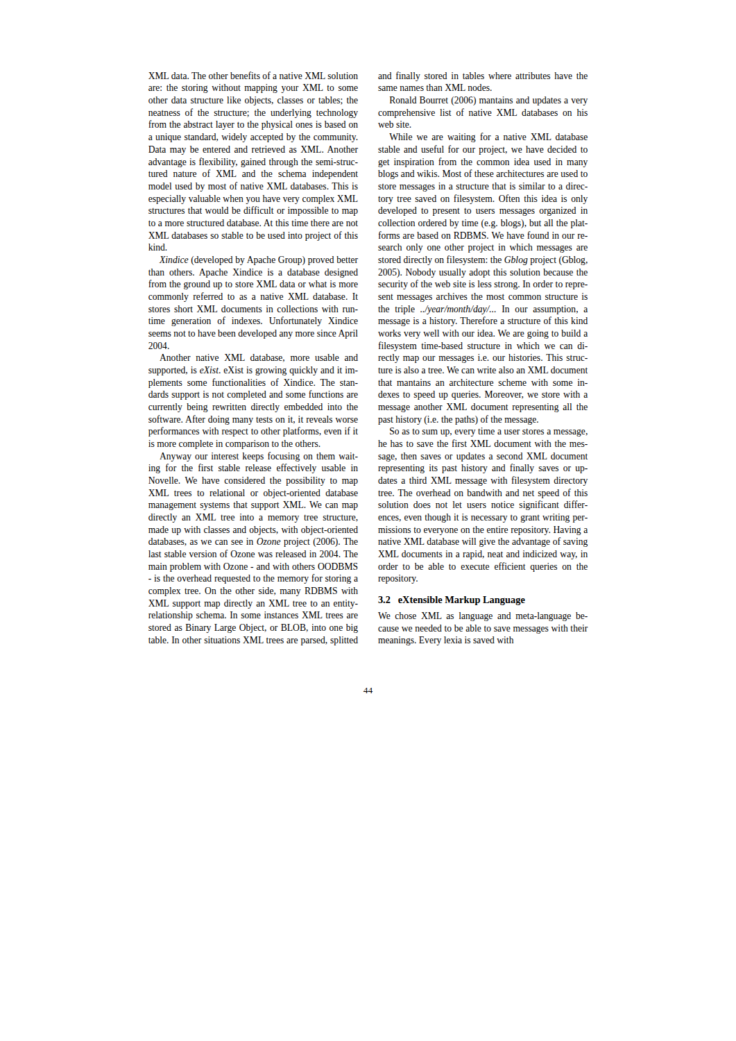XML data. The other benefits of a native XML solution are: the storing without mapping your XML to some other data structure like objects, classes or tables; the neatness of the structure; the underlying technology from the abstract layer to the physical ones is based on a unique standard, widely accepted by the community. Data may be entered and retrieved as XML. Another advantage is flexibility, gained through the semi-structured nature of XML and the schema independent model used by most of native XML databases. This is especially valuable when you have very complex XML structures that would be difficult or impossible to map to a more structured database. At this time there are not XML databases so stable to be used into project of this kind.
Xindice (developed by Apache Group) proved better than others. Apache Xindice is a database designed from the ground up to store XML data or what is more commonly referred to as a native XML database. It stores short XML documents in collections with runtime generation of indexes. Unfortunately Xindice seems not to have been developed any more since April 2004.
Another native XML database, more usable and supported, is eXist. eXist is growing quickly and it implements some functionalities of Xindice. The standards support is not completed and some functions are currently being rewritten directly embedded into the software. After doing many tests on it, it reveals worse performances with respect to other platforms, even if it is more complete in comparison to the others.
Anyway our interest keeps focusing on them waiting for the first stable release effectively usable in Novelle. We have considered the possibility to map XML trees to relational or object-oriented database management systems that support XML. We can map directly an XML tree into a memory tree structure, made up with classes and objects, with object-oriented databases, as we can see in Ozone project (2006). The last stable version of Ozone was released in 2004. The main problem with Ozone - and with others OODBMS - is the overhead requested to the memory for storing a complex tree. On the other side, many RDBMS with XML support map directly an XML tree to an entity-relationship schema. In some instances XML trees are stored as Binary Large Object, or BLOB, into one big table. In other situations XML trees are parsed, splitted and finally stored in tables where attributes have the same names than XML nodes.
Ronald Bourret (2006) mantains and updates a very comprehensive list of native XML databases on his web site.
While we are waiting for a native XML database stable and useful for our project, we have decided to get inspiration from the common idea used in many blogs and wikis. Most of these architectures are used to store messages in a structure that is similar to a directory tree saved on filesystem. Often this idea is only developed to present to users messages organized in collection ordered by time (e.g. blogs), but all the platforms are based on RDBMS. We have found in our research only one other project in which messages are stored directly on filesystem: the Gblog project (Gblog, 2005). Nobody usually adopt this solution because the security of the web site is less strong. In order to represent messages archives the most common structure is the triple ../year/month/day/... In our assumption, a message is a history. Therefore a structure of this kind works very well with our idea. We are going to build a filesystem time-based structure in which we can directly map our messages i.e. our histories. This structure is also a tree. We can write also an XML document that mantains an architecture scheme with some indexes to speed up queries. Moreover, we store with a message another XML document representing all the past history (i.e. the paths) of the message.
So as to sum up, every time a user stores a message, he has to save the first XML document with the message, then saves or updates a second XML document representing its past history and finally saves or updates a third XML message with filesystem directory tree. The overhead on bandwith and net speed of this solution does not let users notice significant differences, even though it is necessary to grant writing permissions to everyone on the entire repository. Having a native XML database will give the advantage of saving XML documents in a rapid, neat and indicized way, in order to be able to execute efficient queries on the repository.
3.2 eXtensible Markup Language
We chose XML as language and meta-language because we needed to be able to save messages with their meanings. Every lexia is saved with
44